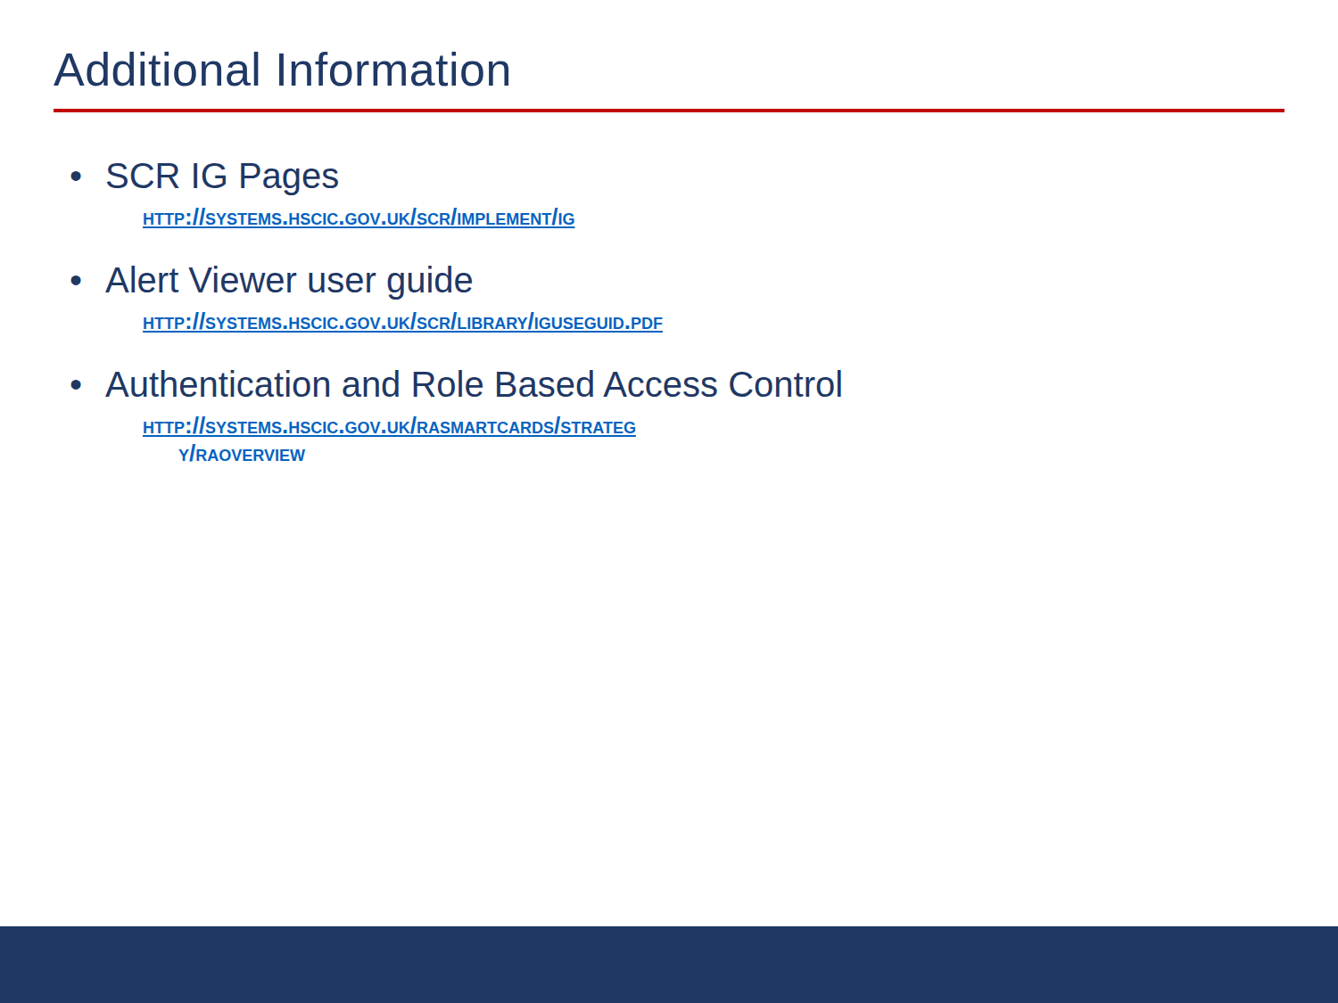Additional Information
SCR IG Pages
http://systems.hscic.gov.uk/scr/implement/ig
Alert Viewer user guide
http://systems.hscic.gov.uk/scr/library/iguseguid.pdf
Authentication and Role Based Access Control
http://systems.hscic.gov.uk/rasmartcards/strateg
y/raoverview